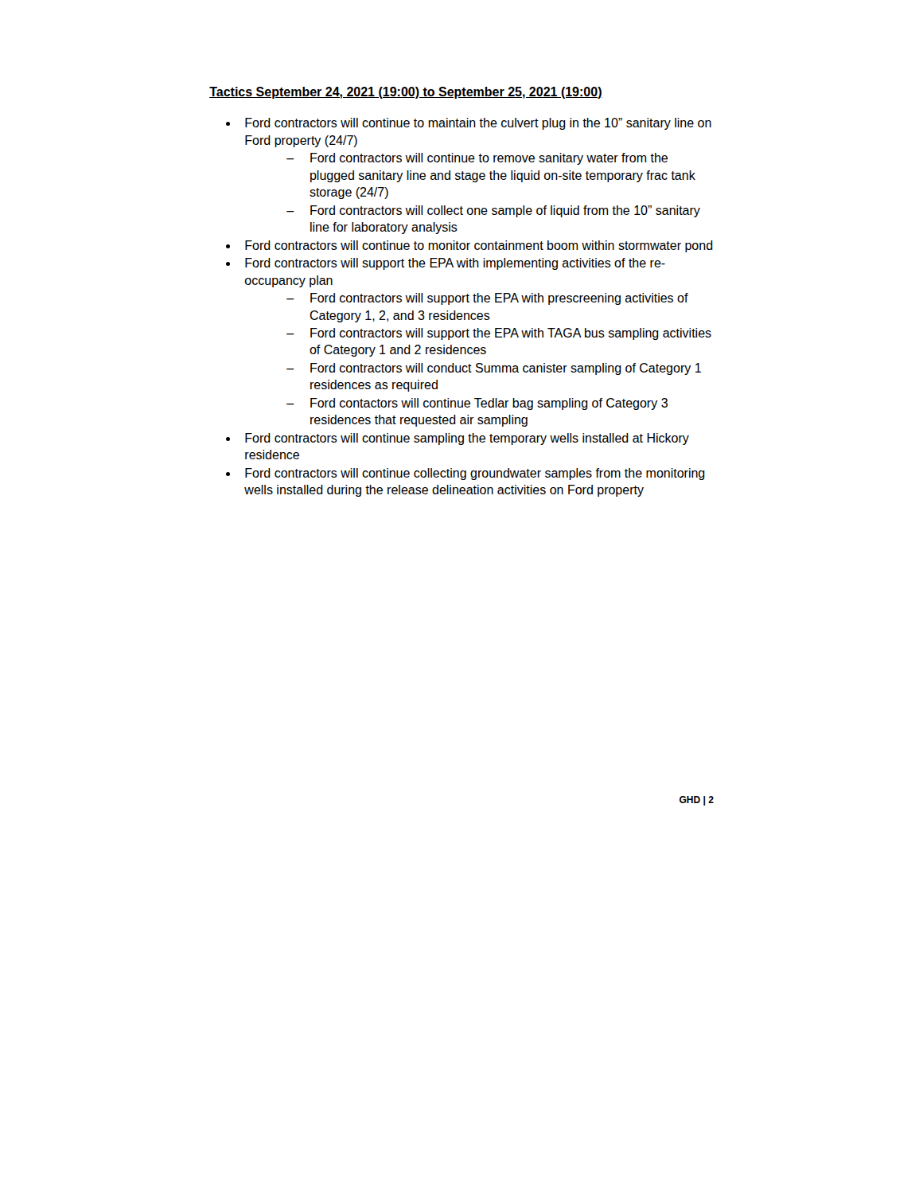Tactics September 24, 2021 (19:00) to September 25, 2021 (19:00)
Ford contractors will continue to maintain the culvert plug in the 10” sanitary line on Ford property (24/7)
Ford contractors will continue to remove sanitary water from the plugged sanitary line and stage the liquid on-site temporary frac tank storage (24/7)
Ford contractors will collect one sample of liquid from the 10” sanitary line for laboratory analysis
Ford contractors will continue to monitor containment boom within stormwater pond
Ford contractors will support the EPA with implementing activities of the re-occupancy plan
Ford contractors will support the EPA with prescreening activities of Category 1, 2, and 3 residences
Ford contractors will support the EPA with TAGA bus sampling activities of Category 1 and 2 residences
Ford contractors will conduct Summa canister sampling of Category 1 residences as required
Ford contactors will continue Tedlar bag sampling of Category 3 residences that requested air sampling
Ford contractors will continue sampling the temporary wells installed at Hickory residence
Ford contractors will continue collecting groundwater samples from the monitoring wells installed during the release delineation activities on Ford property
GHD | 2